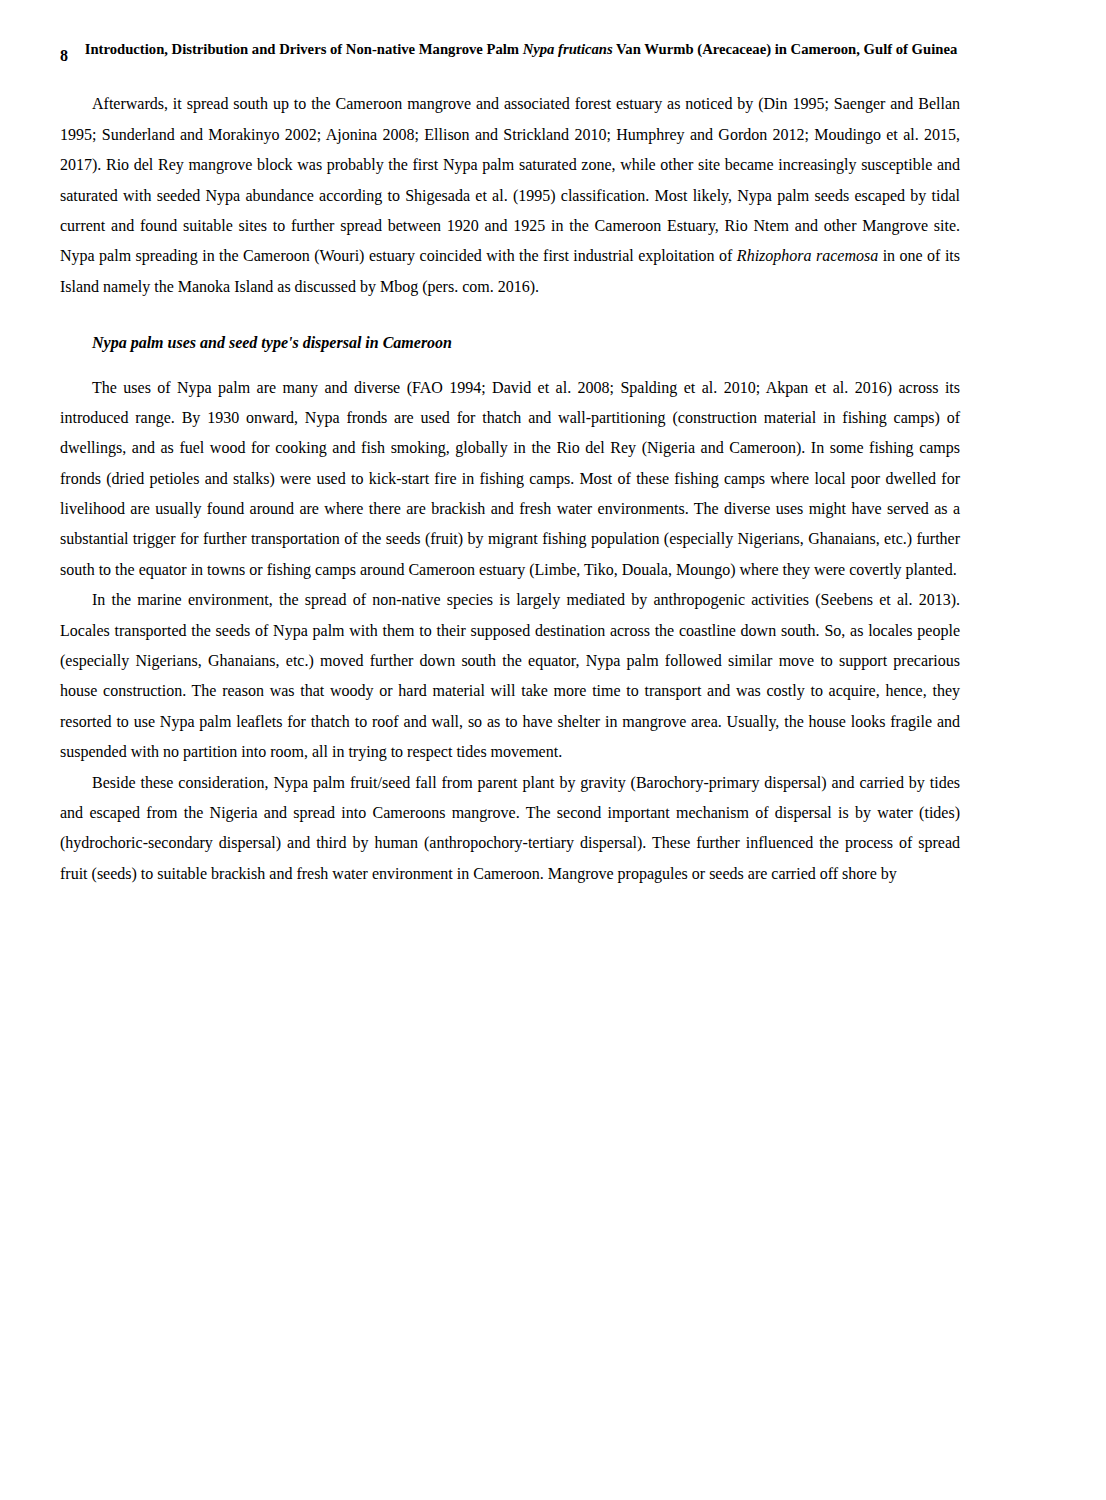8
Introduction, Distribution and Drivers of Non-native Mangrove Palm Nypa fruticans Van Wurmb (Arecaceae) in Cameroon, Gulf of Guinea
Afterwards, it spread south up to the Cameroon mangrove and associated forest estuary as noticed by (Din 1995; Saenger and Bellan 1995; Sunderland and Morakinyo 2002; Ajonina 2008; Ellison and Strickland 2010; Humphrey and Gordon 2012; Moudingo et al. 2015, 2017). Rio del Rey mangrove block was probably the first Nypa palm saturated zone, while other site became increasingly susceptible and saturated with seeded Nypa abundance according to Shigesada et al. (1995) classification. Most likely, Nypa palm seeds escaped by tidal current and found suitable sites to further spread between 1920 and 1925 in the Cameroon Estuary, Rio Ntem and other Mangrove site. Nypa palm spreading in the Cameroon (Wouri) estuary coincided with the first industrial exploitation of Rhizophora racemosa in one of its Island namely the Manoka Island as discussed by Mbog (pers. com. 2016).
Nypa palm uses and seed type's dispersal in Cameroon
The uses of Nypa palm are many and diverse (FAO 1994; David et al. 2008; Spalding et al. 2010; Akpan et al. 2016) across its introduced range. By 1930 onward, Nypa fronds are used for thatch and wall-partitioning (construction material in fishing camps) of dwellings, and as fuel wood for cooking and fish smoking, globally in the Rio del Rey (Nigeria and Cameroon). In some fishing camps fronds (dried petioles and stalks) were used to kick-start fire in fishing camps. Most of these fishing camps where local poor dwelled for livelihood are usually found around are where there are brackish and fresh water environments. The diverse uses might have served as a substantial trigger for further transportation of the seeds (fruit) by migrant fishing population (especially Nigerians, Ghanaians, etc.) further south to the equator in towns or fishing camps around Cameroon estuary (Limbe, Tiko, Douala, Moungo) where they were covertly planted.
In the marine environment, the spread of non-native species is largely mediated by anthropogenic activities (Seebens et al. 2013). Locales transported the seeds of Nypa palm with them to their supposed destination across the coastline down south. So, as locales people (especially Nigerians, Ghanaians, etc.) moved further down south the equator, Nypa palm followed similar move to support precarious house construction. The reason was that woody or hard material will take more time to transport and was costly to acquire, hence, they resorted to use Nypa palm leaflets for thatch to roof and wall, so as to have shelter in mangrove area. Usually, the house looks fragile and suspended with no partition into room, all in trying to respect tides movement.
Beside these consideration, Nypa palm fruit/seed fall from parent plant by gravity (Barochory-primary dispersal) and carried by tides and escaped from the Nigeria and spread into Cameroons mangrove. The second important mechanism of dispersal is by water (tides) (hydrochoric-secondary dispersal) and third by human (anthropochory-tertiary dispersal). These further influenced the process of spread fruit (seeds) to suitable brackish and fresh water environment in Cameroon. Mangrove propagules or seeds are carried off shore by